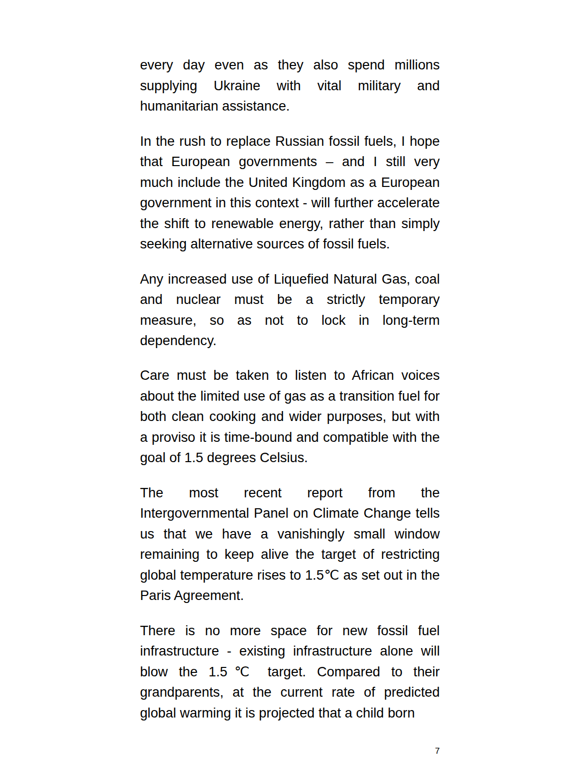every day even as they also spend millions supplying Ukraine with vital military and humanitarian assistance.
In the rush to replace Russian fossil fuels, I hope that European governments – and I still very much include the United Kingdom as a European government in this context - will further accelerate the shift to renewable energy, rather than simply seeking alternative sources of fossil fuels.
Any increased use of Liquefied Natural Gas, coal and nuclear must be a strictly temporary measure, so as not to lock in long-term dependency.
Care must be taken to listen to African voices about the limited use of gas as a transition fuel for both clean cooking and wider purposes, but with a proviso it is time-bound and compatible with the goal of 1.5 degrees Celsius.
The most recent report from the Intergovernmental Panel on Climate Change tells us that we have a vanishingly small window remaining to keep alive the target of restricting global temperature rises to 1.5℃ as set out in the Paris Agreement.
There is no more space for new fossil fuel infrastructure - existing infrastructure alone will blow the 1.5℃ target. Compared to their grandparents, at the current rate of predicted global warming it is projected that a child born
7